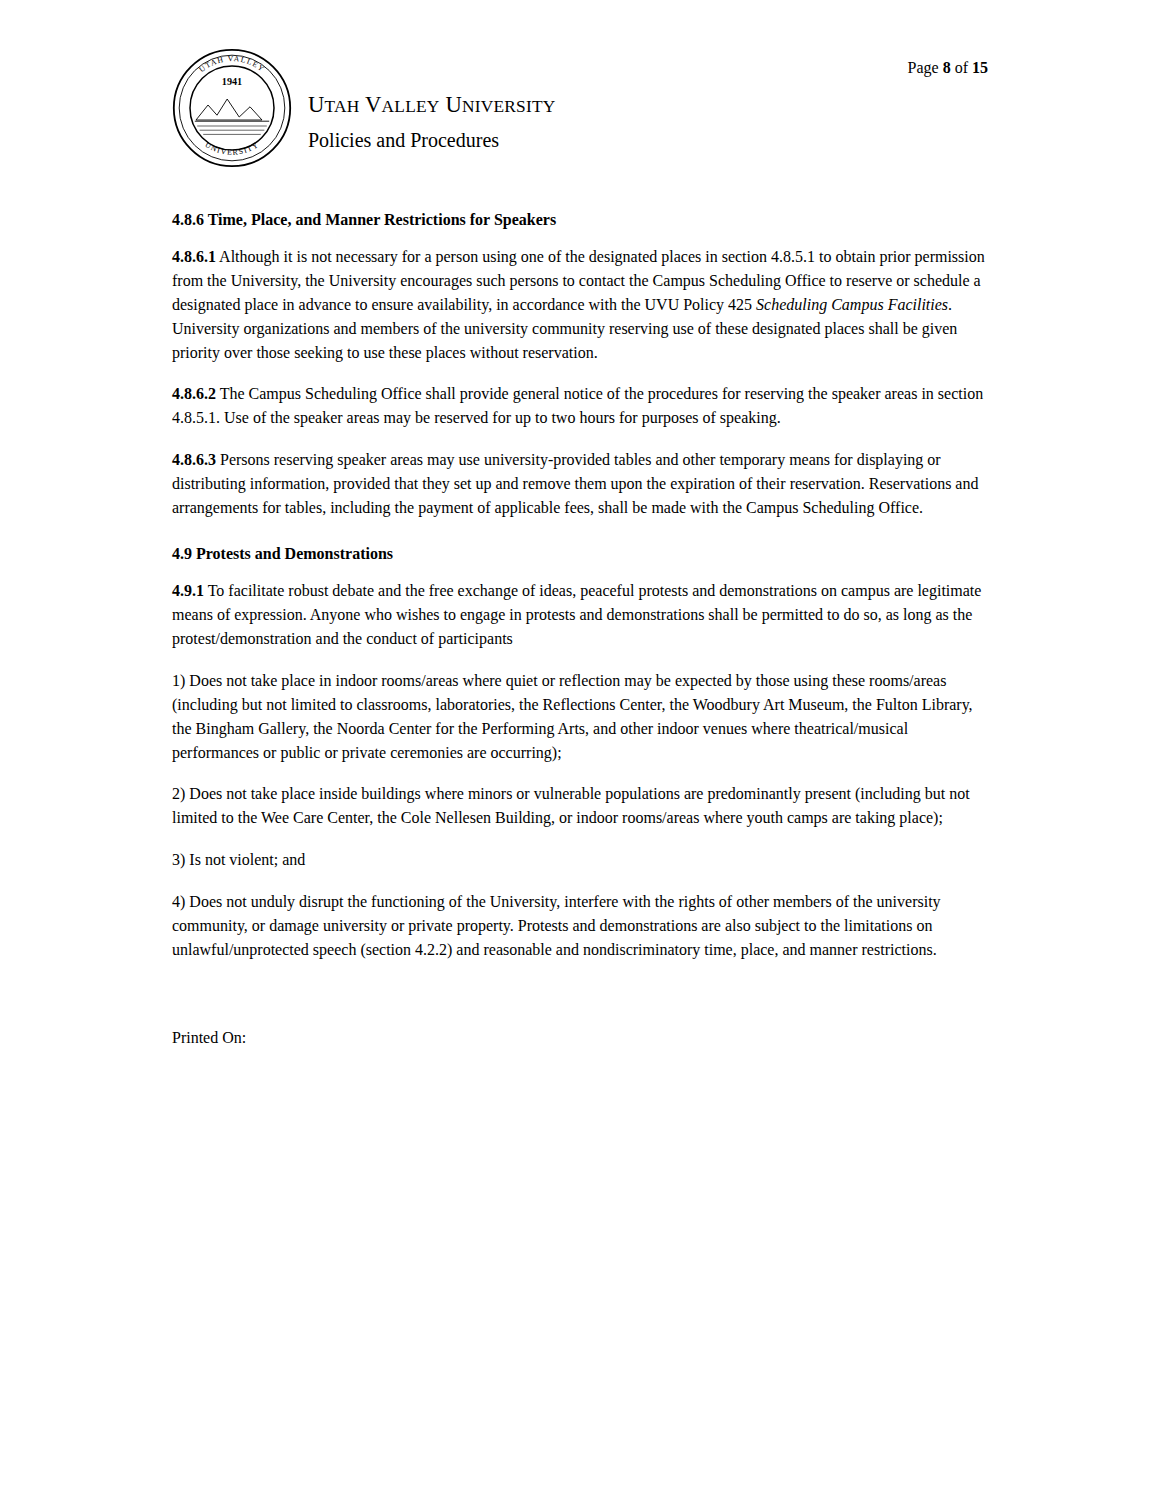UTAH VALLEY UNIVERSITY 1941
Page 8 of 15
UTAH VALLEY UNIVERSITY
Policies and Procedures
4.8.6 Time, Place, and Manner Restrictions for Speakers
4.8.6.1 Although it is not necessary for a person using one of the designated places in section 4.8.5.1 to obtain prior permission from the University, the University encourages such persons to contact the Campus Scheduling Office to reserve or schedule a designated place in advance to ensure availability, in accordance with the UVU Policy 425 Scheduling Campus Facilities. University organizations and members of the university community reserving use of these designated places shall be given priority over those seeking to use these places without reservation.
4.8.6.2 The Campus Scheduling Office shall provide general notice of the procedures for reserving the speaker areas in section 4.8.5.1. Use of the speaker areas may be reserved for up to two hours for purposes of speaking.
4.8.6.3 Persons reserving speaker areas may use university-provided tables and other temporary means for displaying or distributing information, provided that they set up and remove them upon the expiration of their reservation. Reservations and arrangements for tables, including the payment of applicable fees, shall be made with the Campus Scheduling Office.
4.9 Protests and Demonstrations
4.9.1 To facilitate robust debate and the free exchange of ideas, peaceful protests and demonstrations on campus are legitimate means of expression. Anyone who wishes to engage in protests and demonstrations shall be permitted to do so, as long as the protest/demonstration and the conduct of participants
1) Does not take place in indoor rooms/areas where quiet or reflection may be expected by those using these rooms/areas (including but not limited to classrooms, laboratories, the Reflections Center, the Woodbury Art Museum, the Fulton Library, the Bingham Gallery, the Noorda Center for the Performing Arts, and other indoor venues where theatrical/musical performances or public or private ceremonies are occurring);
2) Does not take place inside buildings where minors or vulnerable populations are predominantly present (including but not limited to the Wee Care Center, the Cole Nellesen Building, or indoor rooms/areas where youth camps are taking place);
3) Is not violent; and
4) Does not unduly disrupt the functioning of the University, interfere with the rights of other members of the university community, or damage university or private property. Protests and demonstrations are also subject to the limitations on unlawful/unprotected speech (section 4.2.2) and reasonable and nondiscriminatory time, place, and manner restrictions.
Printed On: